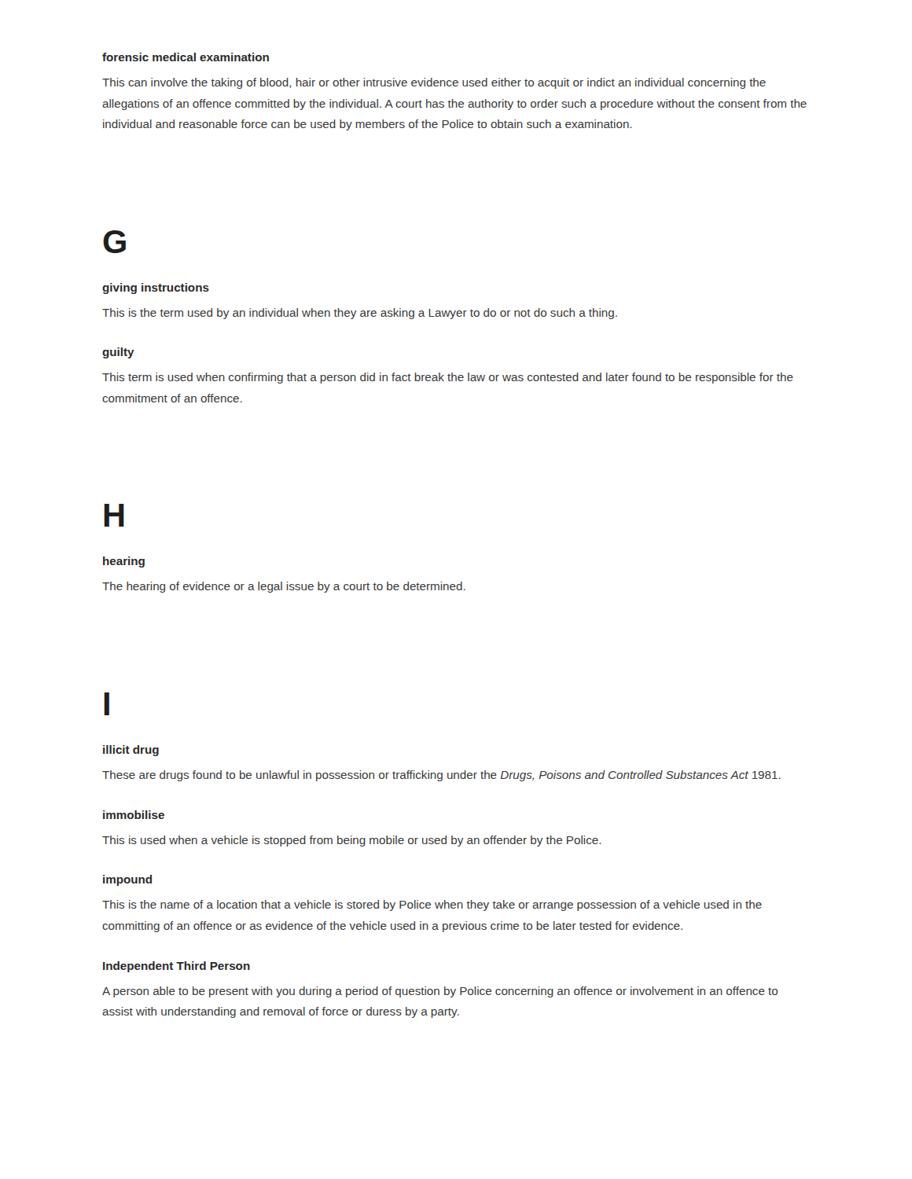forensic medical examination
This can involve the taking of blood, hair or other intrusive evidence used either to acquit or indict an individual concerning the allegations of an offence committed by the individual. A court has the authority to order such a procedure without the consent from the individual and reasonable force can be used by members of the Police to obtain such a examination.
G
giving instructions
This is the term used by an individual when they are asking a Lawyer to do or not do such a thing.
guilty
This term is used when confirming that a person did in fact break the law or was contested and later found to be responsible for the commitment of an offence.
H
hearing
The hearing of evidence or a legal issue by a court to be determined.
I
illicit drug
These are drugs found to be unlawful in possession or trafficking under the Drugs, Poisons and Controlled Substances Act 1981.
immobilise
This is used when a vehicle is stopped from being mobile or used by an offender by the Police.
impound
This is the name of a location that a vehicle is stored by Police when they take or arrange possession of a vehicle used in the committing of an offence or as evidence of the vehicle used in a previous crime to be later tested for evidence.
Independent Third Person
A person able to be present with you during a period of question by Police concerning an offence or involvement in an offence to assist with understanding and removal of force or duress by a party.